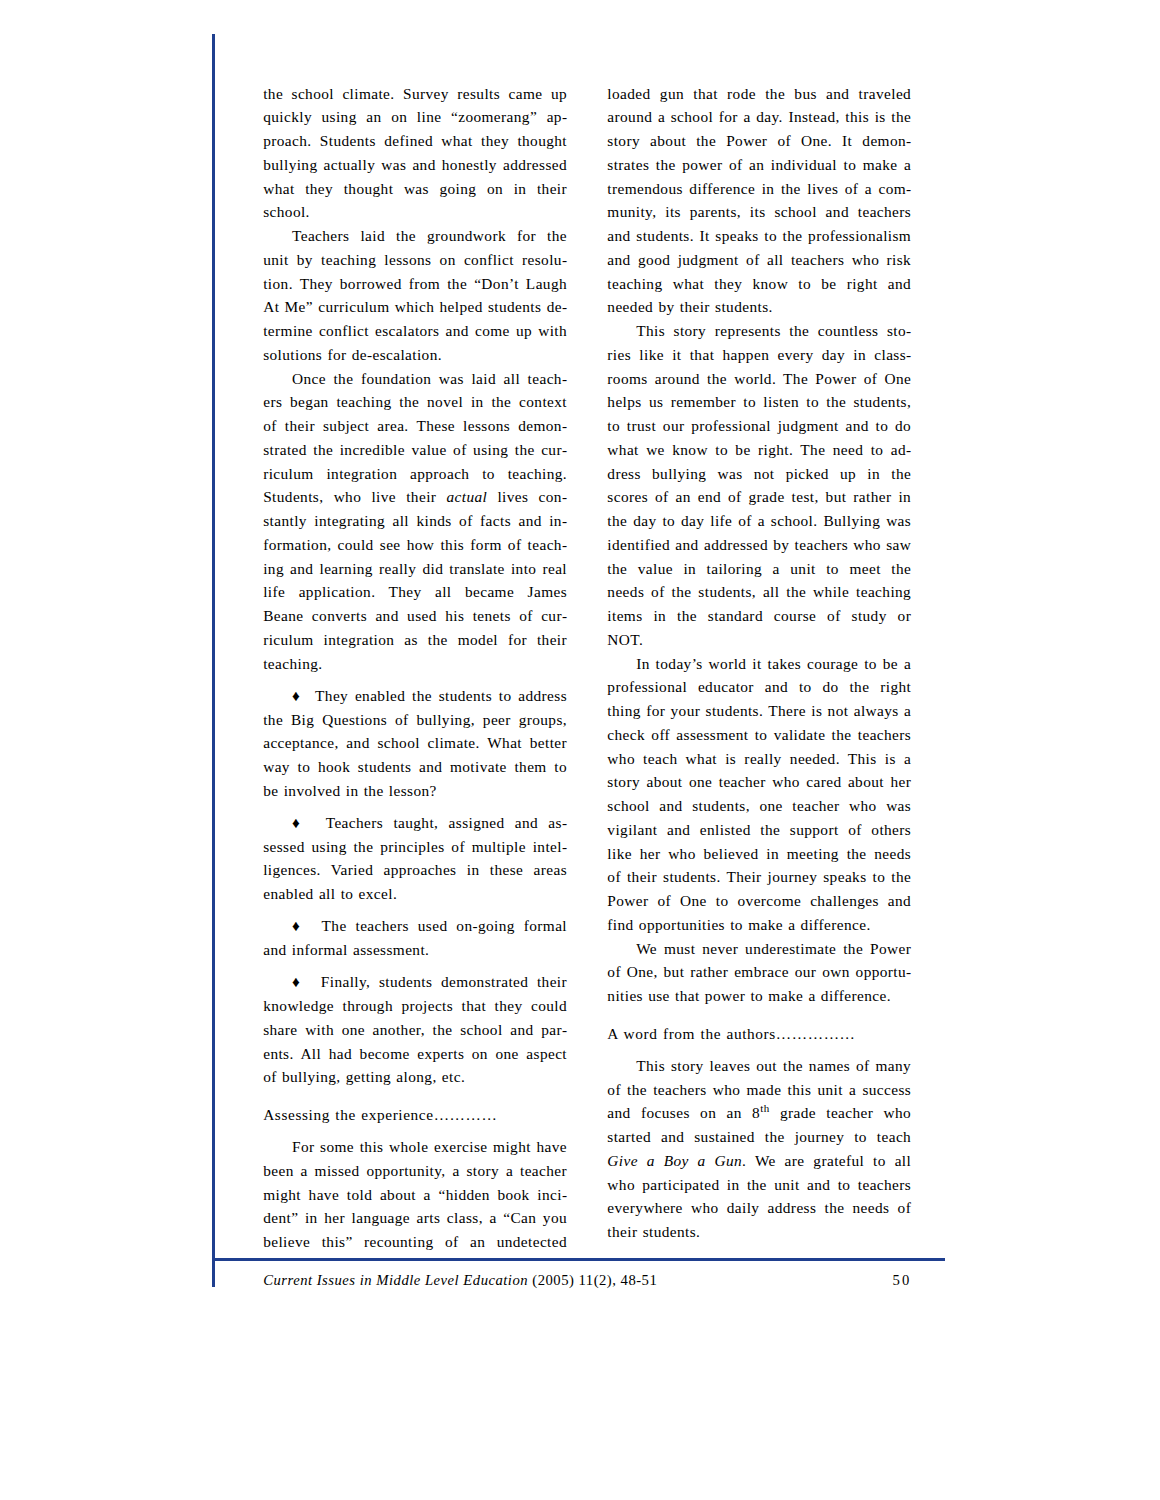the school climate. Survey results came up quickly using an on line “zoomerang” approach. Students defined what they thought bullying actually was and honestly addressed what they thought was going on in their school.
Teachers laid the groundwork for the unit by teaching lessons on conflict resolution. They borrowed from the “Don’t Laugh At Me” curriculum which helped students determine conflict escalators and come up with solutions for de-escalation.
Once the foundation was laid all teachers began teaching the novel in the context of their subject area. These lessons demonstrated the incredible value of using the curriculum integration approach to teaching. Students, who live their actual lives constantly integrating all kinds of facts and information, could see how this form of teaching and learning really did translate into real life application. They all became James Beane converts and used his tenets of curriculum integration as the model for their teaching.
They enabled the students to address the Big Questions of bullying, peer groups, acceptance, and school climate. What better way to hook students and motivate them to be involved in the lesson?
Teachers taught, assigned and assessed using the principles of multiple intelligences. Varied approaches in these areas enabled all to excel.
The teachers used on-going formal and informal assessment.
Finally, students demonstrated their knowledge through projects that they could share with one another, the school and parents. All had become experts on one aspect of bullying, getting along, etc.
Assessing the experience…………
For some this whole exercise might have been a missed opportunity, a story a teacher might have told about a “hidden book incident” in her language arts class, a “Can you believe this” recounting of an undetected loaded gun that rode the bus and traveled around a school for a day. Instead, this is the story about the Power of One. It demonstrates the power of an individual to make a tremendous difference in the lives of a community, its parents, its school and teachers and students. It speaks to the professionalism and good judgment of all teachers who risk teaching what they know to be right and needed by their students.
This story represents the countless stories like it that happen every day in classrooms around the world. The Power of One helps us remember to listen to the students, to trust our professional judgment and to do what we know to be right. The need to address bullying was not picked up in the scores of an end of grade test, but rather in the day to day life of a school. Bullying was identified and addressed by teachers who saw the value in tailoring a unit to meet the needs of the students, all the while teaching items in the standard course of study or NOT.
In today’s world it takes courage to be a professional educator and to do the right thing for your students. There is not always a check off assessment to validate the teachers who teach what is really needed. This is a story about one teacher who cared about her school and students, one teacher who was vigilant and enlisted the support of others like her who believed in meeting the needs of their students. Their journey speaks to the Power of One to overcome challenges and find opportunities to make a difference.
We must never underestimate the Power of One, but rather embrace our own opportunities use that power to make a difference.
A word from the authors……………
This story leaves out the names of many of the teachers who made this unit a success and focuses on an 8th grade teacher who started and sustained the journey to teach Give a Boy a Gun. We are grateful to all who participated in the unit and to teachers everywhere who daily address the needs of their students.
Current Issues in Middle Level Education (2005) 11(2), 48-51
50